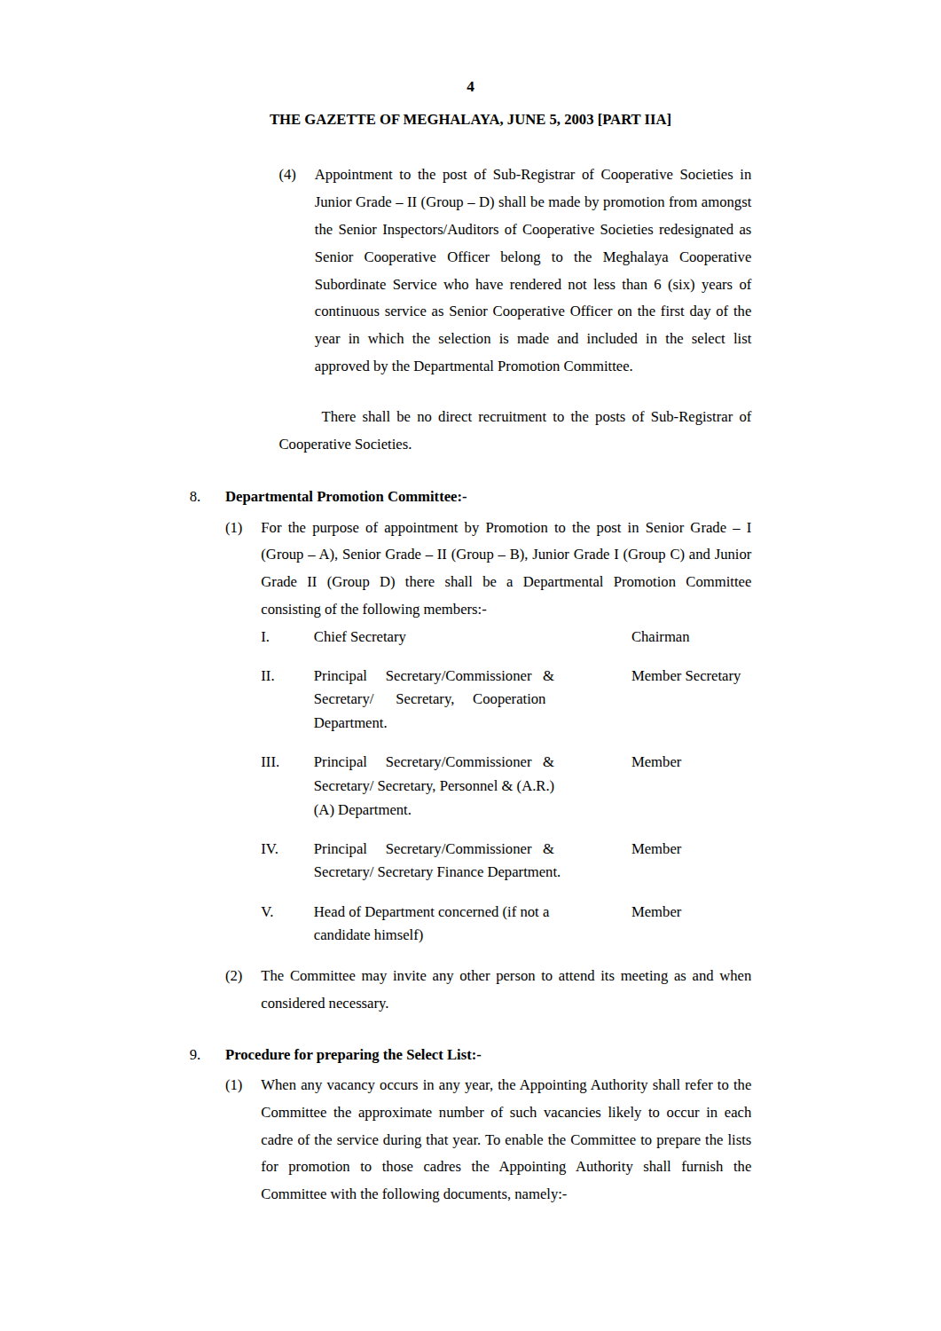4
THE GAZETTE OF MEGHALAYA, JUNE 5, 2003 [PART IIA]
(4)
Appointment to the post of Sub-Registrar of Cooperative Societies in Junior Grade – II (Group – D) shall be made by promotion from amongst the Senior Inspectors/Auditors of Cooperative Societies redesignated as Senior Cooperative Officer belong to the Meghalaya Cooperative Subordinate Service who have rendered not less than 6 (six) years of continuous service as Senior Cooperative Officer on the first day of the year in which the selection is made and included in the select list approved by the Departmental Promotion Committee.
There shall be no direct recruitment to the posts of Sub-Registrar of Cooperative Societies.
8.
Departmental Promotion Committee:-
(1)
For the purpose of appointment by Promotion to the post in Senior Grade – I (Group – A), Senior Grade – II (Group – B), Junior Grade I (Group C) and Junior Grade II (Group D) there shall be a Departmental Promotion Committee consisting of the following members:-
| I. | Chief Secretary | Chairman |
| II. | Principal Secretary/Commissioner & Secretary/ Secretary, Cooperation Department. | Member Secretary |
| III. | Principal Secretary/Commissioner & Secretary/ Secretary, Personnel & (A.R.) (A) Department. | Member |
| IV. | Principal Secretary/Commissioner & Secretary/ Secretary Finance Department. | Member |
| V. | Head of Department concerned (if not a candidate himself) | Member |
(2)
The Committee may invite any other person to attend its meeting as and when considered necessary.
9.
Procedure for preparing the Select List:-
(1)
When any vacancy occurs in any year, the Appointing Authority shall refer to the Committee the approximate number of such vacancies likely to occur in each cadre of the service during that year. To enable the Committee to prepare the lists for promotion to those cadres the Appointing Authority shall furnish the Committee with the following documents, namely:-